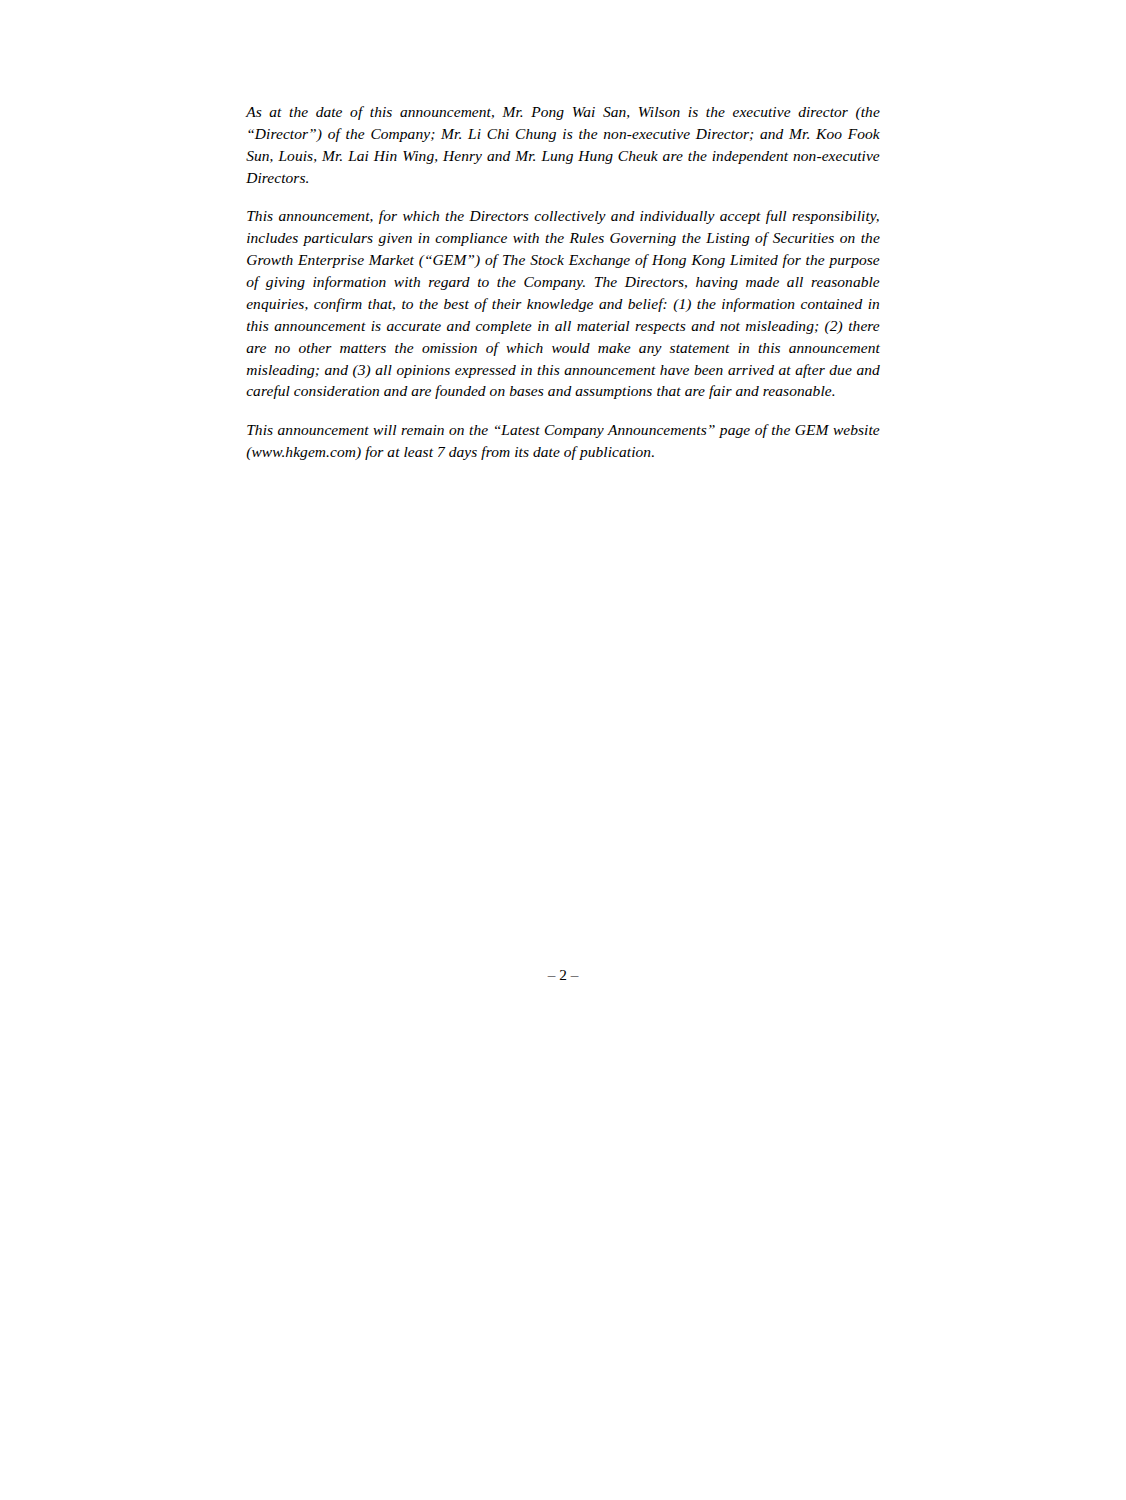As at the date of this announcement, Mr. Pong Wai San, Wilson is the executive director (the “Director”) of the Company; Mr. Li Chi Chung is the non-executive Director; and Mr. Koo Fook Sun, Louis, Mr. Lai Hin Wing, Henry and Mr. Lung Hung Cheuk are the independent non-executive Directors.
This announcement, for which the Directors collectively and individually accept full responsibility, includes particulars given in compliance with the Rules Governing the Listing of Securities on the Growth Enterprise Market (“GEM”) of The Stock Exchange of Hong Kong Limited for the purpose of giving information with regard to the Company. The Directors, having made all reasonable enquiries, confirm that, to the best of their knowledge and belief: (1) the information contained in this announcement is accurate and complete in all material respects and not misleading; (2) there are no other matters the omission of which would make any statement in this announcement misleading; and (3) all opinions expressed in this announcement have been arrived at after due and careful consideration and are founded on bases and assumptions that are fair and reasonable.
This announcement will remain on the “Latest Company Announcements” page of the GEM website (www.hkgem.com) for at least 7 days from its date of publication.
– 2 –